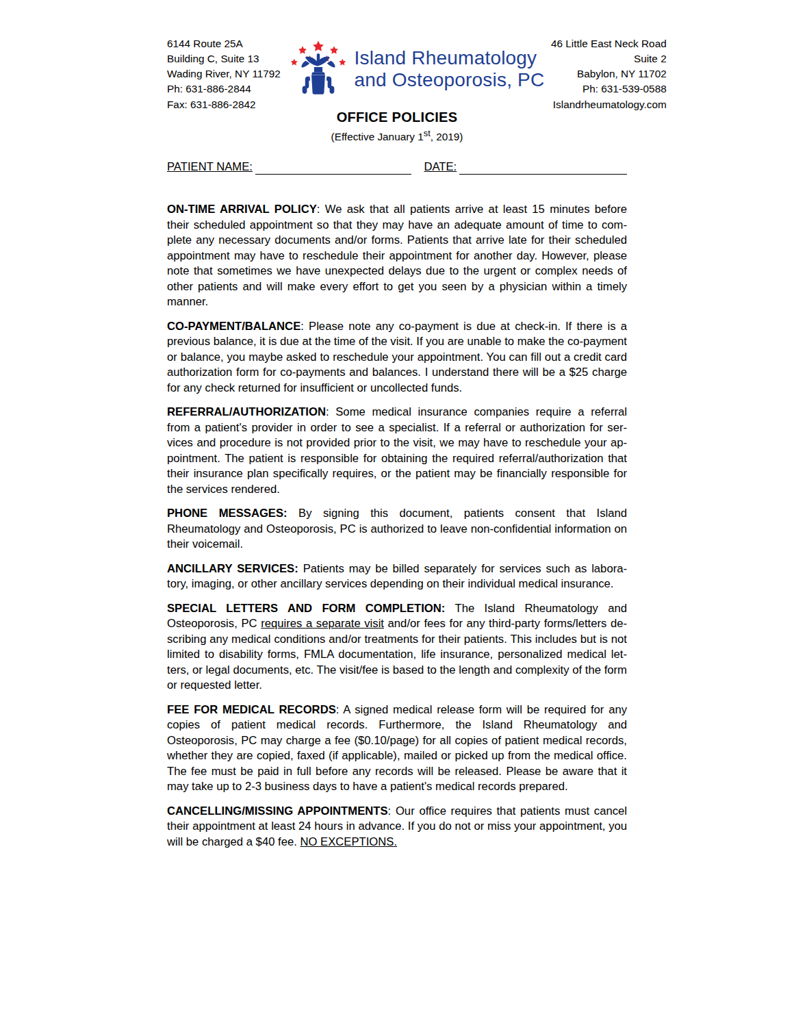6144 Route 25A
Building C, Suite 13
Wading River, NY 11792
Ph: 631-886-2844
Fax: 631-886-2842
Island Rheumatology
and Osteoporosis, PC
46 Little East Neck Road
Suite 2
Babylon, NY 11702
Ph: 631-539-0588
Islandrheumatology.com
OFFICE POLICIES
(Effective January 1st, 2019)
PATIENT NAME: DATE:
ON-TIME ARRIVAL POLICY: We ask that all patients arrive at least 15 minutes before their scheduled appointment so that they may have an adequate amount of time to complete any necessary documents and/or forms. Patients that arrive late for their scheduled appointment may have to reschedule their appointment for another day. However, please note that sometimes we have unexpected delays due to the urgent or complex needs of other patients and will make every effort to get you seen by a physician within a timely manner.
CO-PAYMENT/BALANCE: Please note any co-payment is due at check-in. If there is a previous balance, it is due at the time of the visit. If you are unable to make the co-payment or balance, you maybe asked to reschedule your appointment. You can fill out a credit card authorization form for co-payments and balances. I understand there will be a $25 charge for any check returned for insufficient or uncollected funds.
REFERRAL/AUTHORIZATION: Some medical insurance companies require a referral from a patient's provider in order to see a specialist. If a referral or authorization for services and procedure is not provided prior to the visit, we may have to reschedule your appointment. The patient is responsible for obtaining the required referral/authorization that their insurance plan specifically requires, or the patient may be financially responsible for the services rendered.
PHONE MESSAGES: By signing this document, patients consent that Island Rheumatology and Osteoporosis, PC is authorized to leave non-confidential information on their voicemail.
ANCILLARY SERVICES: Patients may be billed separately for services such as laboratory, imaging, or other ancillary services depending on their individual medical insurance.
SPECIAL LETTERS AND FORM COMPLETION: The Island Rheumatology and Osteoporosis, PC requires a separate visit and/or fees for any third-party forms/letters describing any medical conditions and/or treatments for their patients. This includes but is not limited to disability forms, FMLA documentation, life insurance, personalized medical letters, or legal documents, etc. The visit/fee is based to the length and complexity of the form or requested letter.
FEE FOR MEDICAL RECORDS: A signed medical release form will be required for any copies of patient medical records. Furthermore, the Island Rheumatology and Osteoporosis, PC may charge a fee ($0.10/page) for all copies of patient medical records, whether they are copied, faxed (if applicable), mailed or picked up from the medical office. The fee must be paid in full before any records will be released. Please be aware that it may take up to 2-3 business days to have a patient's medical records prepared.
CANCELLING/MISSING APPOINTMENTS: Our office requires that patients must cancel their appointment at least 24 hours in advance. If you do not or miss your appointment, you will be charged a $40 fee. NO EXCEPTIONS.